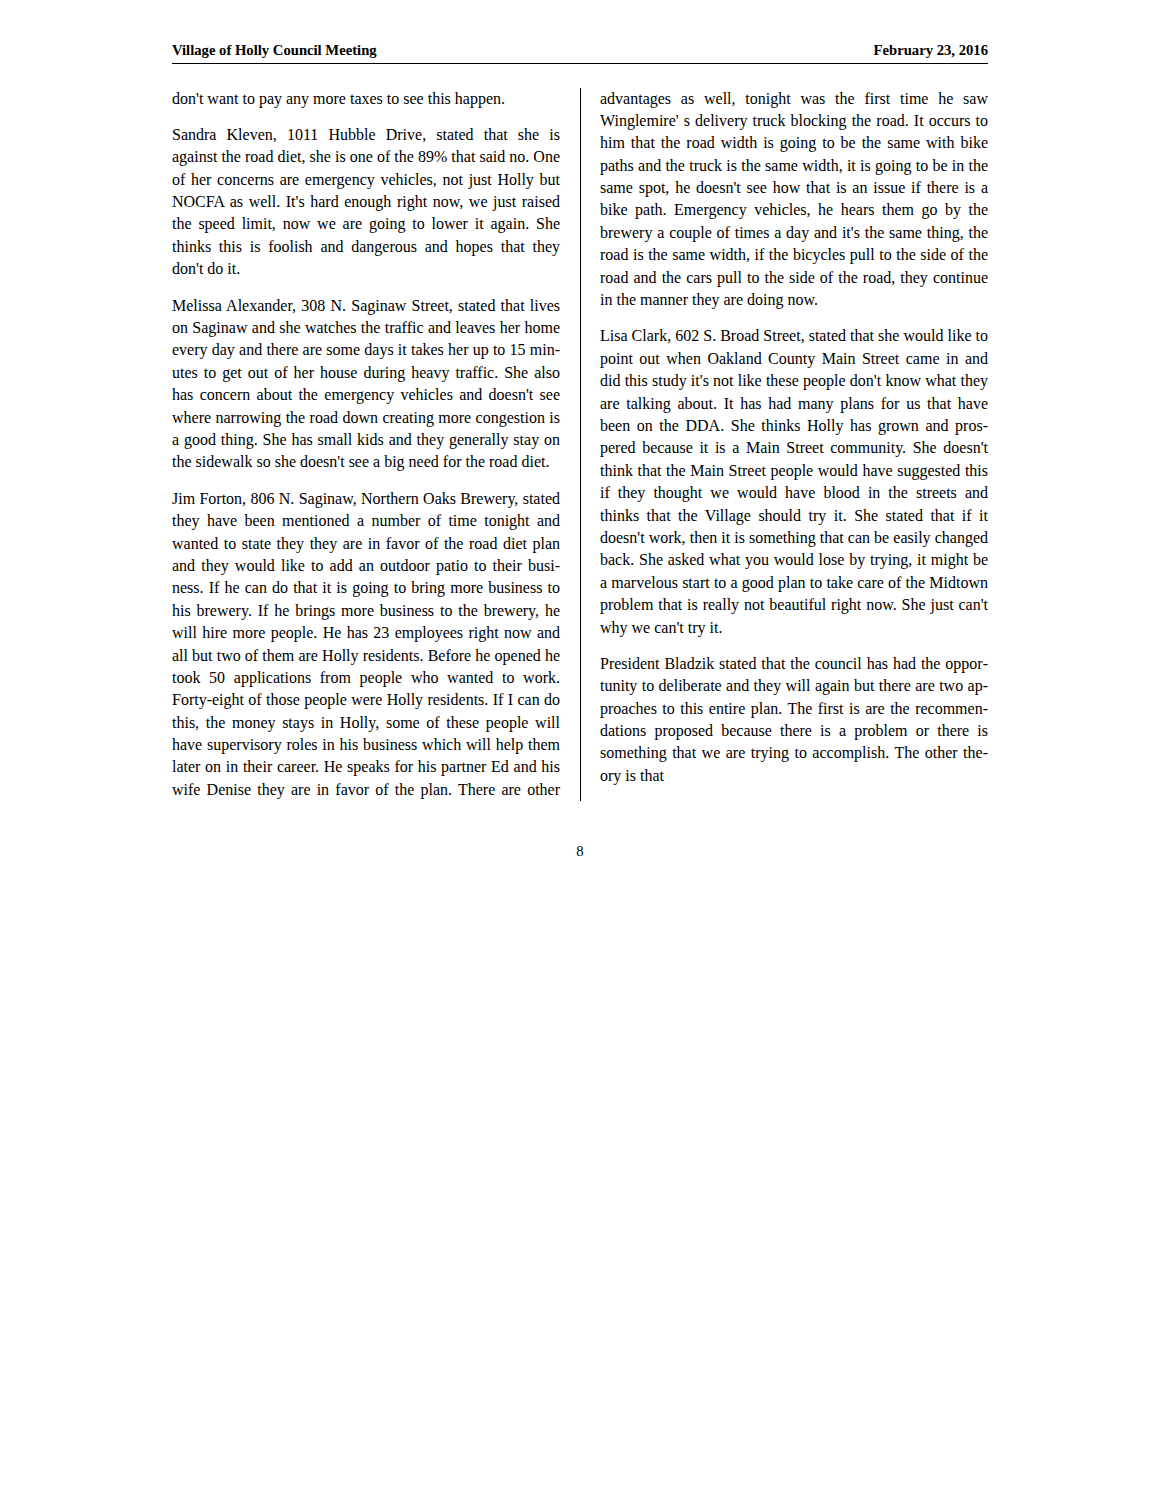Village of Holly Council Meeting February 23, 2016
don't want to pay any more taxes to see this happen.
Sandra Kleven, 1011 Hubble Drive, stated that she is against the road diet, she is one of the 89% that said no. One of her concerns are emergency vehicles, not just Holly but NOCFA as well. It's hard enough right now, we just raised the speed limit, now we are going to lower it again. She thinks this is foolish and dangerous and hopes that they don't do it.
Melissa Alexander, 308 N. Saginaw Street, stated that lives on Saginaw and she watches the traffic and leaves her home every day and there are some days it takes her up to 15 minutes to get out of her house during heavy traffic. She also has concern about the emergency vehicles and doesn't see where narrowing the road down creating more congestion is a good thing. She has small kids and they generally stay on the sidewalk so she doesn't see a big need for the road diet.
Jim Forton, 806 N. Saginaw, Northern Oaks Brewery, stated they have been mentioned a number of time tonight and wanted to state they they are in favor of the road diet plan and they would like to add an outdoor patio to their business. If he can do that it is going to bring more business to his brewery. If he brings more business to the brewery, he will hire more people. He has 23 employees right now and all but two of them are Holly residents. Before he opened he took 50 applications from people who wanted to work. Forty-eight of those people were Holly residents. If I can do this, the money stays in Holly, some of these people will have supervisory roles in his business which will help them later on in their career. He speaks for his partner Ed and his wife Denise they are in favor of the plan. There are other advantages as well, tonight was the first time he saw Winglemire' s delivery truck blocking the road. It occurs to him that the road width is going to be the same with bike paths and the truck is the same width, it is going to be in the same spot, he doesn't see how that is an issue if there is a bike path. Emergency vehicles, he hears them go by the brewery a couple of times a day and it's the same thing, the road is the same width, if the bicycles pull to the side of the road and the cars pull to the side of the road, they continue in the manner they are doing now.
Lisa Clark, 602 S. Broad Street, stated that she would like to point out when Oakland County Main Street came in and did this study it's not like these people don't know what they are talking about. It has had many plans for us that have been on the DDA. She thinks Holly has grown and prospered because it is a Main Street community. She doesn't think that the Main Street people would have suggested this if they thought we would have blood in the streets and thinks that the Village should try it. She stated that if it doesn't work, then it is something that can be easily changed back. She asked what you would lose by trying, it might be a marvelous start to a good plan to take care of the Midtown problem that is really not beautiful right now. She just can't why we can't try it.
President Bladzik stated that the council has had the opportunity to deliberate and they will again but there are two approaches to this entire plan. The first is are the recommendations proposed because there is a problem or there is something that we are trying to accomplish. The other theory is that
8